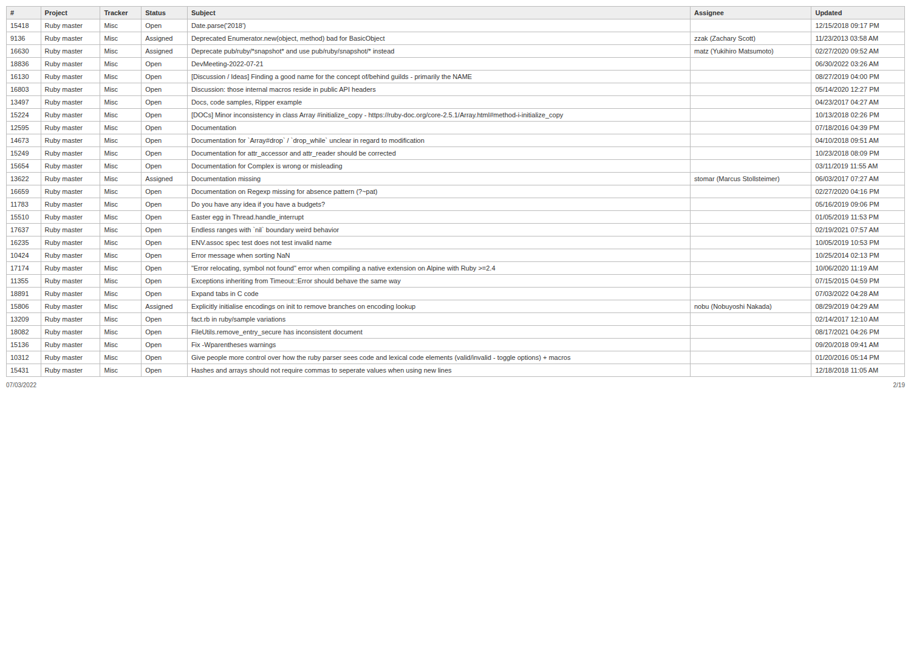| # | Project | Tracker | Status | Subject | Assignee | Updated |
| --- | --- | --- | --- | --- | --- | --- |
| 15418 | Ruby master | Misc | Open | Date.parse('2018') | | 12/15/2018 09:17 PM |
| 9136 | Ruby master | Misc | Assigned | Deprecated Enumerator.new(object, method) bad for BasicObject | zzak (Zachary Scott) | 11/23/2013 03:58 AM |
| 16630 | Ruby master | Misc | Assigned | Deprecate pub/ruby/*snapshot* and use pub/ruby/snapshot/* instead | matz (Yukihiro Matsumoto) | 02/27/2020 09:52 AM |
| 18836 | Ruby master | Misc | Open | DevMeeting-2022-07-21 | | 06/30/2022 03:26 AM |
| 16130 | Ruby master | Misc | Open | [Discussion / Ideas] Finding a good name for the concept of/behind guilds - primarily the NAME | | 08/27/2019 04:00 PM |
| 16803 | Ruby master | Misc | Open | Discussion: those internal macros reside in public API headers | | 05/14/2020 12:27 PM |
| 13497 | Ruby master | Misc | Open | Docs, code samples, Ripper example | | 04/23/2017 04:27 AM |
| 15224 | Ruby master | Misc | Open | [DOCs] Minor inconsistency in class Array #initialize_copy - https://ruby-doc.org/core-2.5.1/Array.html#method-i-initialize_copy | | 10/13/2018 02:26 PM |
| 12595 | Ruby master | Misc | Open | Documentation | | 07/18/2016 04:39 PM |
| 14673 | Ruby master | Misc | Open | Documentation for `Array#drop` / `drop_while` unclear in regard to modification | | 04/10/2018 09:51 AM |
| 15249 | Ruby master | Misc | Open | Documentation for attr_accessor and attr_reader should be corrected | | 10/23/2018 08:09 PM |
| 15654 | Ruby master | Misc | Open | Documentation for Complex is wrong or misleading | | 03/11/2019 11:55 AM |
| 13622 | Ruby master | Misc | Assigned | Documentation missing | stomar (Marcus Stollsteimer) | 06/03/2017 07:27 AM |
| 16659 | Ruby master | Misc | Open | Documentation on Regexp missing for absence pattern (?~pat) | | 02/27/2020 04:16 PM |
| 11783 | Ruby master | Misc | Open | Do you have any idea if you have a budgets? | | 05/16/2019 09:06 PM |
| 15510 | Ruby master | Misc | Open | Easter egg in Thread.handle_interrupt | | 01/05/2019 11:53 PM |
| 17637 | Ruby master | Misc | Open | Endless ranges with `nil` boundary weird behavior | | 02/19/2021 07:57 AM |
| 16235 | Ruby master | Misc | Open | ENV.assoc spec test does not test invalid name | | 10/05/2019 10:53 PM |
| 10424 | Ruby master | Misc | Open | Error message when sorting NaN | | 10/25/2014 02:13 PM |
| 17174 | Ruby master | Misc | Open | "Error relocating, symbol not found" error when compiling a native extension on Alpine with Ruby >=2.4 | | 10/06/2020 11:19 AM |
| 11355 | Ruby master | Misc | Open | Exceptions inheriting from Timeout::Error should behave the same way | | 07/15/2015 04:59 PM |
| 18891 | Ruby master | Misc | Open | Expand tabs in C code | | 07/03/2022 04:28 AM |
| 15806 | Ruby master | Misc | Assigned | Explicitly initialise encodings on init to remove branches on encoding lookup | nobu (Nobuyoshi Nakada) | 08/29/2019 04:29 AM |
| 13209 | Ruby master | Misc | Open | fact.rb in ruby/sample variations | | 02/14/2017 12:10 AM |
| 18082 | Ruby master | Misc | Open | FileUtils.remove_entry_secure has inconsistent document | | 08/17/2021 04:26 PM |
| 15136 | Ruby master | Misc | Open | Fix -Wparentheses warnings | | 09/20/2018 09:41 AM |
| 10312 | Ruby master | Misc | Open | Give people more control over how the ruby parser sees code and lexical code elements (valid/invalid - toggle options) + macros | | 01/20/2016 05:14 PM |
| 15431 | Ruby master | Misc | Open | Hashes and arrays should not require commas to seperate values when using new lines | | 12/18/2018 11:05 AM |
07/03/2022 2/19